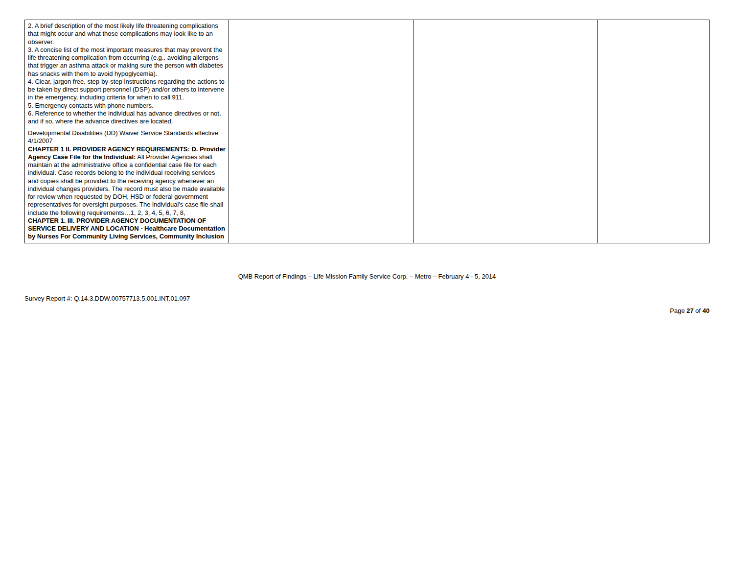| 2. A brief description of the most likely life threatening complications that might occur and what those complications may look like to an observer. 3. A concise list of the most important measures that may prevent the life threatening complication from occurring (e.g., avoiding allergens that trigger an asthma attack or making sure the person with diabetes has snacks with them to avoid hypoglycemia). 4. Clear, jargon free, step-by-step instructions regarding the actions to be taken by direct support personnel (DSP) and/or others to intervene in the emergency, including criteria for when to call 911. 5. Emergency contacts with phone numbers. 6. Reference to whether the individual has advance directives or not, and if so, where the advance directives are located. Developmental Disabilities (DD) Waiver Service Standards effective 4/1/2007 CHAPTER 1 II. PROVIDER AGENCY REQUIREMENTS: D. Provider Agency Case File for the Individual: All Provider Agencies shall maintain at the administrative office a confidential case file for each individual. Case records belong to the individual receiving services and copies shall be provided to the receiving agency whenever an individual changes providers. The record must also be made available for review when requested by DOH, HSD or federal government representatives for oversight purposes. The individual's case file shall include the following requirements…1, 2, 3, 4, 5, 6, 7, 8, CHAPTER 1. III. PROVIDER AGENCY DOCUMENTATION OF SERVICE DELIVERY AND LOCATION - Healthcare Documentation by Nurses For Community Living Services, Community Inclusion | | | |
QMB Report of Findings – Life Mission Family Service Corp. – Metro – February 4 - 5, 2014
Survey Report #: Q.14.3.DDW.00757713.5.001.INT.01.097
Page 27 of 40